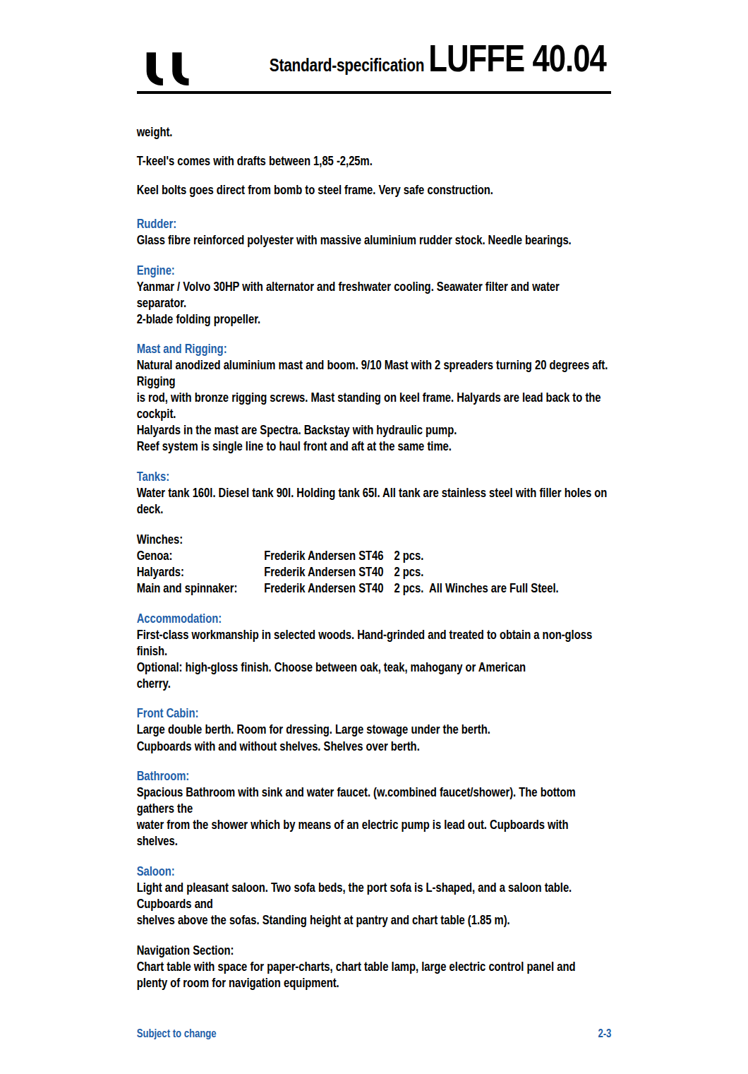Standard-specification LUFFE 40.04
weight.
T-keel's comes with drafts between 1,85 -2,25m.
Keel bolts goes direct from bomb to steel frame. Very safe construction.
Rudder:
Glass fibre reinforced polyester with massive aluminium rudder stock. Needle bearings.
Engine:
Yanmar / Volvo 30HP with alternator and freshwater cooling. Seawater filter and water separator.
2-blade folding propeller.
Mast and Rigging:
Natural anodized aluminium mast and boom. 9/10 Mast with 2 spreaders turning 20 degrees aft. Rigging
is rod, with bronze rigging screws. Mast standing on keel frame. Halyards are lead back to the cockpit.
Halyards in the mast are Spectra. Backstay with hydraulic pump.
Reef system is single line to haul front and aft at the same time.
Tanks:
Water tank 160l. Diesel tank 90l. Holding tank 65l. All tank are stainless steel with filler holes on deck.
Winches:
| Genoa: | Frederik Andersen ST46 | 2 pcs. |
| Halyards: | Frederik Andersen ST40 | 2 pcs. |
| Main and spinnaker: | Frederik Andersen ST40 | 2 pcs. All Winches are Full Steel. |
Accommodation:
First-class workmanship in selected woods. Hand-grinded and treated to obtain a non-gloss finish.
Optional: high-gloss finish. Choose between oak, teak, mahogany or American
cherry.
Front Cabin:
Large double berth. Room for dressing. Large stowage under the berth.
Cupboards with and without shelves. Shelves over berth.
Bathroom:
Spacious Bathroom with sink and water faucet. (w.combined faucet/shower). The bottom gathers the
water from the shower which by means of an electric pump is lead out. Cupboards with shelves.
Saloon:
Light and pleasant saloon. Two sofa beds, the port sofa is L-shaped, and a saloon table. Cupboards and
shelves above the sofas. Standing height at pantry and chart table (1.85 m).
Navigation Section:
Chart table with space for paper-charts, chart table lamp, large electric control panel and
plenty of room for navigation equipment.
Subject to change
2-3